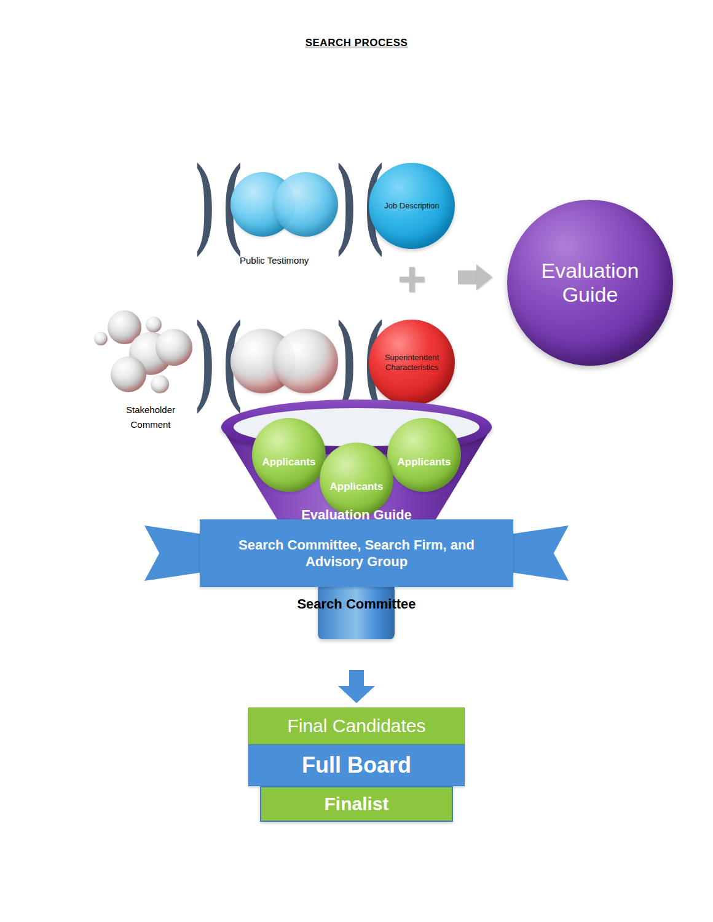SEARCH PROCESS
) )
) )
Job Description
Public Testimony
Stakeholder
Comment
) )
) )
Superintendent
Characteristics
Public Testimony
+
Evaluation
Guide
Applicants
Applicants
Applicants
Evaluation Guide
Search Committee, Search Firm, and
Advisory Group
Search Committee
Final Candidates
Full Board
Finalist